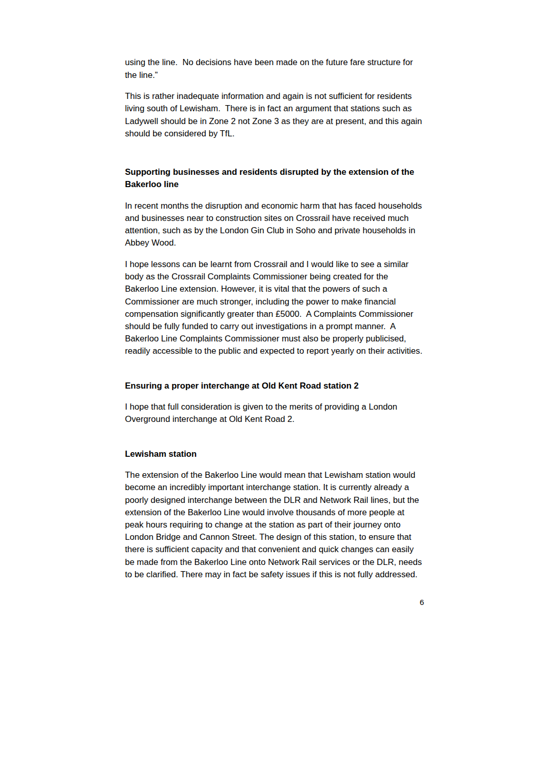using the line. No decisions have been made on the future fare structure for the line.”
This is rather inadequate information and again is not sufficient for residents living south of Lewisham. There is in fact an argument that stations such as Ladywell should be in Zone 2 not Zone 3 as they are at present, and this again should be considered by TfL.
Supporting businesses and residents disrupted by the extension of the Bakerloo line
In recent months the disruption and economic harm that has faced households and businesses near to construction sites on Crossrail have received much attention, such as by the London Gin Club in Soho and private households in Abbey Wood.
I hope lessons can be learnt from Crossrail and I would like to see a similar body as the Crossrail Complaints Commissioner being created for the Bakerloo Line extension. However, it is vital that the powers of such a Commissioner are much stronger, including the power to make financial compensation significantly greater than £5000. A Complaints Commissioner should be fully funded to carry out investigations in a prompt manner. A Bakerloo Line Complaints Commissioner must also be properly publicised, readily accessible to the public and expected to report yearly on their activities.
Ensuring a proper interchange at Old Kent Road station 2
I hope that full consideration is given to the merits of providing a London Overground interchange at Old Kent Road 2.
Lewisham station
The extension of the Bakerloo Line would mean that Lewisham station would become an incredibly important interchange station. It is currently already a poorly designed interchange between the DLR and Network Rail lines, but the extension of the Bakerloo Line would involve thousands of more people at peak hours requiring to change at the station as part of their journey onto London Bridge and Cannon Street. The design of this station, to ensure that there is sufficient capacity and that convenient and quick changes can easily be made from the Bakerloo Line onto Network Rail services or the DLR, needs to be clarified. There may in fact be safety issues if this is not fully addressed.
6